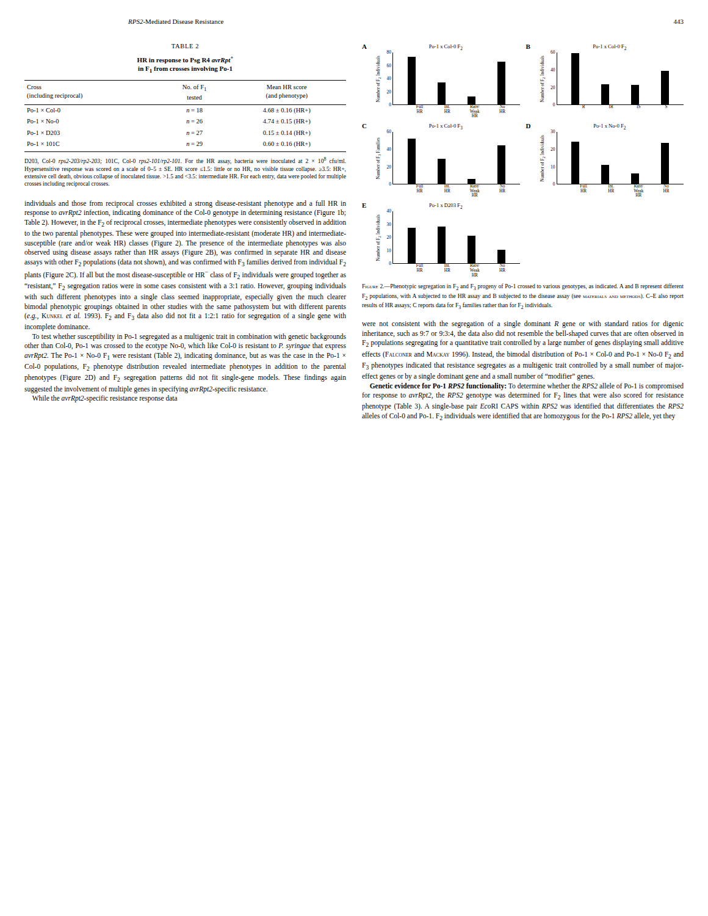RPS2-Mediated Disease Resistance
443
TABLE 2
HR in response to Psg R4 avrRpt+
in F1 from crosses involving Po-1
| Cross (including reciprocal) | No. of F 1 tested | Mean HR score (and phenotype) |
| --- | --- | --- |
| Po-1 × Col-0 | n = 18 | 4.68 ± 0.16 (HR+) |
| Po-1 × No-0 | n = 26 | 4.74 ± 0.15 (HR+) |
| Po-1 × D203 | n = 27 | 0.15 ± 0.14 (HR+) |
| Po-1 × 101C | n = 29 | 0.60 ± 0.16 (HR+) |
D203, Col-0 rps2-203/rp2-203; 101C, Col-0 rps2-101/rp2-101. For the HR assay, bacteria were inoculated at 2 × 108 cfu/ml. Hypersensitive response was scored on a scale of 0–5 ± SE. HR score ≤1.5: little or no HR, no visible tissue collapse. ≥3.5: HR+, extensive cell death, obvious collapse of inoculated tissue. >1.5 and <3.5: intermediate HR. For each entry, data were pooled for multiple crosses including reciprocal crosses.
individuals and those from reciprocal crosses exhibited a strong disease-resistant phenotype and a full HR in response to avrRpt2 infection, indicating dominance of the Col-0 genotype in determining resistance (Figure 1b; Table 2). However, in the F2 of reciprocal crosses, intermediate phenotypes were consistently observed in addition to the two parental phenotypes. These were grouped into intermediate-resistant (moderate HR) and intermediate-susceptible (rare and/or weak HR) classes (Figure 2). The presence of the intermediate phenotypes was also observed using disease assays rather than HR assays (Figure 2B), was confirmed in separate HR and disease assays with other F2 populations (data not shown), and was confirmed with F3 families derived from individual F2 plants (Figure 2C). If all but the most disease-susceptible or HR− class of F2 individuals were grouped together as “resistant,” F2 segregation ratios were in some cases consistent with a 3:1 ratio. However, grouping individuals with such different phenotypes into a single class seemed inappropriate, especially given the much clearer bimodal phenotypic groupings obtained in other studies with the same pathosystem but with different parents (e.g., Kunkel et al. 1993). F2 and F3 data also did not fit a 1:2:1 ratio for segregation of a single gene with incomplete dominance.
To test whether susceptibility in Po-1 segregated as a multigenic trait in combination with genetic backgrounds other than Col-0, Po-1 was crossed to the ecotype No-0, which like Col-0 is resistant to P. syringae that express avrRpt2. The Po-1 × No-0 F1 were resistant (Table 2), indicating dominance, but as was the case in the Po-1 × Col-0 populations, F2 phenotype distribution revealed intermediate phenotypes in addition to the parental phenotypes (Figure 2D) and F2 segregation patterns did not fit single-gene models. These findings again suggested the involvement of multiple genes in specifying avrRpt2-specific resistance.
While the avrRpt2-specific resistance response data
A
Po-1 x Col-0 F2
Number of F2 Individuals
80 60 40 20 0
Full
HR Int.
HR Rare/
Weak
HR No
HR
B
Po-1 x Col-0 F2
Number of F2 Individuals
60 40 20 0
R IR IS S
C
Po-1 x Col-0 F3
Number of F3 Families
60 40 20 0
Full
HR Int.
HR Rare/
Weak
HR No
HR
D
Po-1 x No-0 F2
Number of F2 Individuals
30 20 10 0
Full
HR Int.
HR Rare/
Weak
HR No
HR
E
Po-1 x D203 F2
Number of F2 Individuals
40 30 20 10 0
Full
HR Int.
HR Rare/
Weak
HR No
HR
Figure 2.—Phenotypic segregation in F2 and F3 progeny of Po-1 crossed to various genotypes, as indicated. A and B represent different F2 populations, with A subjected to the HR assay and B subjected to the disease assay (see materials and methods). C–E also report results of HR assays; C reports data for F3 families rather than for F2 individuals.
were not consistent with the segregation of a single dominant R gene or with standard ratios for digenic inheritance, such as 9:7 or 9:3:4, the data also did not resemble the bell-shaped curves that are often observed in F2 populations segregating for a quantitative trait controlled by a large number of genes displaying small additive effects (Falconer and Mackay 1996). Instead, the bimodal distribution of Po-1 × Col-0 and Po-1 × No-0 F2 and F3 phenotypes indicated that resistance segregates as a multigenic trait controlled by a small number of major-effect genes or by a single dominant gene and a small number of “modifier” genes.
Genetic evidence for Po-1 RPS2 functionality: To determine whether the RPS2 allele of Po-1 is compromised for response to avrRpt2, the RPS2 genotype was determined for F2 lines that were also scored for resistance phenotype (Table 3). A single-base pair Eco RI CAPS within RPS2 was identified that differentiates the RPS2 alleles of Col-0 and Po-1. F2 individuals were identified that are homozygous for the Po-1 RPS2 allele, yet they